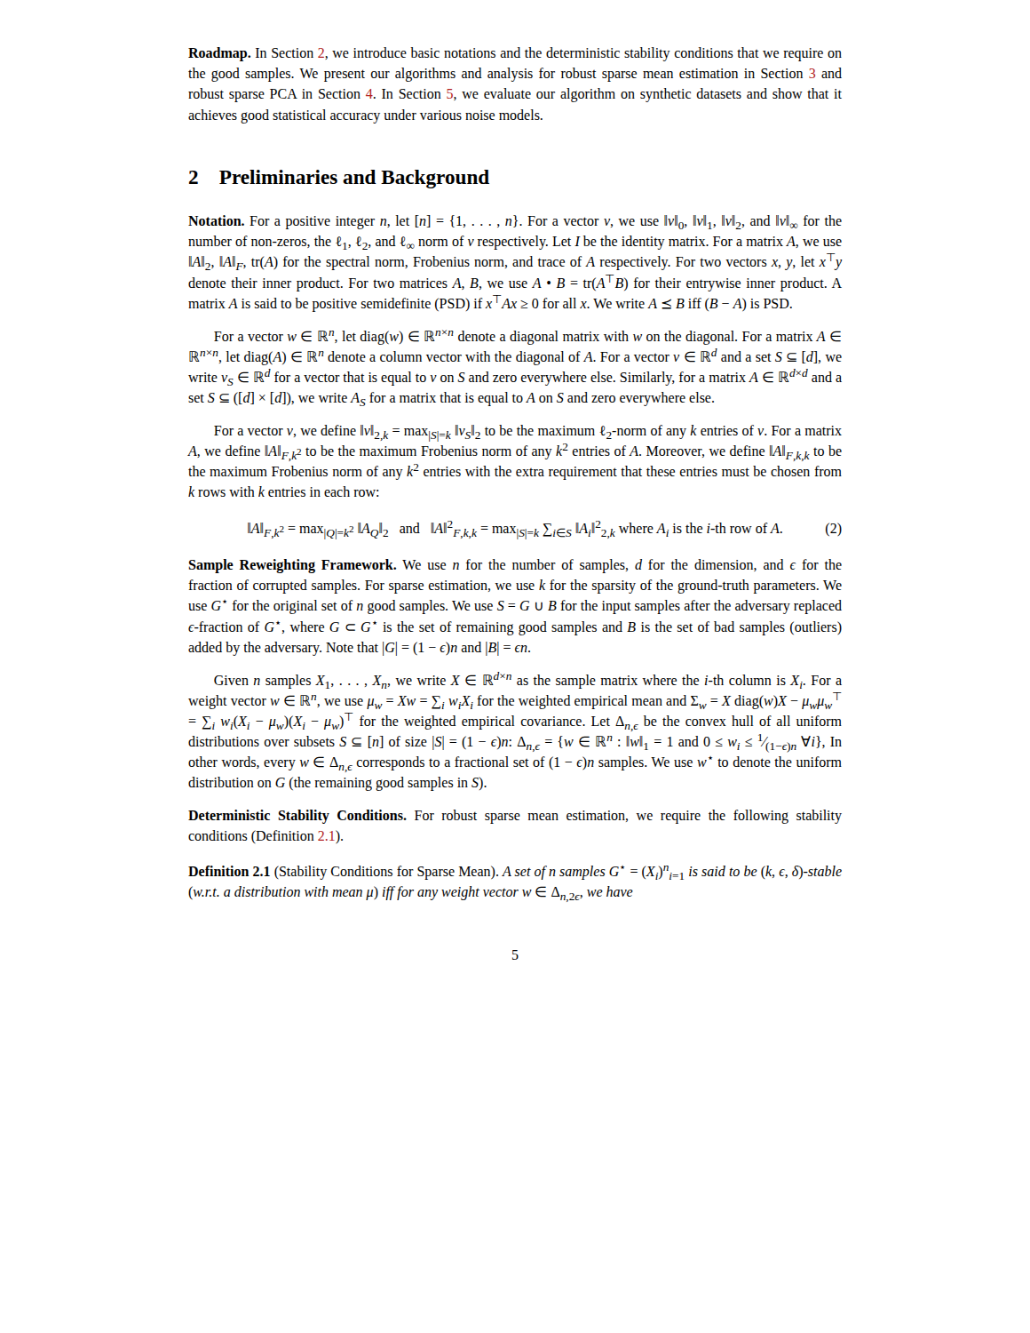Roadmap. In Section 2, we introduce basic notations and the deterministic stability conditions that we require on the good samples. We present our algorithms and analysis for robust sparse mean estimation in Section 3 and robust sparse PCA in Section 4. In Section 5, we evaluate our algorithm on synthetic datasets and show that it achieves good statistical accuracy under various noise models.
2 Preliminaries and Background
Notation. For a positive integer n, let [n] = {1, . . . , n}. For a vector v, we use ‖v‖0, ‖v‖1, ‖v‖2, and ‖v‖∞ for the number of non-zeros, the ℓ1, ℓ2, and ℓ∞ norm of v respectively. Let I be the identity matrix. For a matrix A, we use ‖A‖2, ‖A‖F, tr(A) for the spectral norm, Frobenius norm, and trace of A respectively. For two vectors x, y, let x⊤y denote their inner product. For two matrices A, B, we use A • B = tr(A⊤B) for their entrywise inner product. A matrix A is said to be positive semidefinite (PSD) if x⊤Ax ≥ 0 for all x. We write A ⪯ B iff (B − A) is PSD.
For a vector w ∈ ℝn, let diag(w) ∈ ℝn×n denote a diagonal matrix with w on the diagonal. For a matrix A ∈ ℝn×n, let diag(A) ∈ ℝn denote a column vector with the diagonal of A. For a vector v ∈ ℝd and a set S ⊆ [d], we write vS ∈ ℝd for a vector that is equal to v on S and zero everywhere else. Similarly, for a matrix A ∈ ℝd×d and a set S ⊆ ([d] × [d]), we write AS for a matrix that is equal to A on S and zero everywhere else.
For a vector v, we define ‖v‖2,k = max|S|=k ‖vS‖2 to be the maximum ℓ2-norm of any k entries of v. For a matrix A, we define ‖A‖F,k2 to be the maximum Frobenius norm of any k2 entries of A. Moreover, we define ‖A‖F,k,k to be the maximum Frobenius norm of any k2 entries with the extra requirement that these entries must be chosen from k rows with k entries in each row:
‖A‖F,k2 = max|Q|=k2 ‖AQ‖2 and ‖A‖2F,k,k = max|S|=k ∑i∈S ‖Ai‖22,k where Ai is the i-th row of A. (2)
Sample Reweighting Framework. We use n for the number of samples, d for the dimension, and ϵ for the fraction of corrupted samples. For sparse estimation, we use k for the sparsity of the ground-truth parameters. We use G⋆ for the original set of n good samples. We use S = G ∪ B for the input samples after the adversary replaced ϵ-fraction of G⋆, where G ⊂ G⋆ is the set of remaining good samples and B is the set of bad samples (outliers) added by the adversary. Note that |G| = (1 − ϵ)n and |B| = ϵn.
Given n samples X1, . . . , Xn, we write X ∈ ℝd×n as the sample matrix where the i-th column is Xi. For a weight vector w ∈ ℝn, we use μw = Xw = ∑i wiXi for the weighted empirical mean and Σw = X diag(w)X − μwμw⊤ = ∑i wi(Xi − μw)(Xi − μw)⊤ for the weighted empirical covariance. Let Δn,ϵ be the convex hull of all uniform distributions over subsets S ⊆ [n] of size |S| = (1 − ϵ)n: Δn,ϵ = {w ∈ ℝn : ‖w‖1 = 1 and 0 ≤ wi ≤ 1⁄(1−ϵ)n ∀i}, In other words, every w ∈ Δn,ϵ corresponds to a fractional set of (1 − ϵ)n samples. We use w⋆ to denote the uniform distribution on G (the remaining good samples in S).
Deterministic Stability Conditions. For robust sparse mean estimation, we require the following stability conditions (Definition 2.1).
Definition 2.1 (Stability Conditions for Sparse Mean). A set of n samples G⋆ = (Xi)ni=1 is said to be (k, ϵ, δ)-stable (w.r.t. a distribution with mean μ) iff for any weight vector w ∈ Δn,2ϵ, we have
5